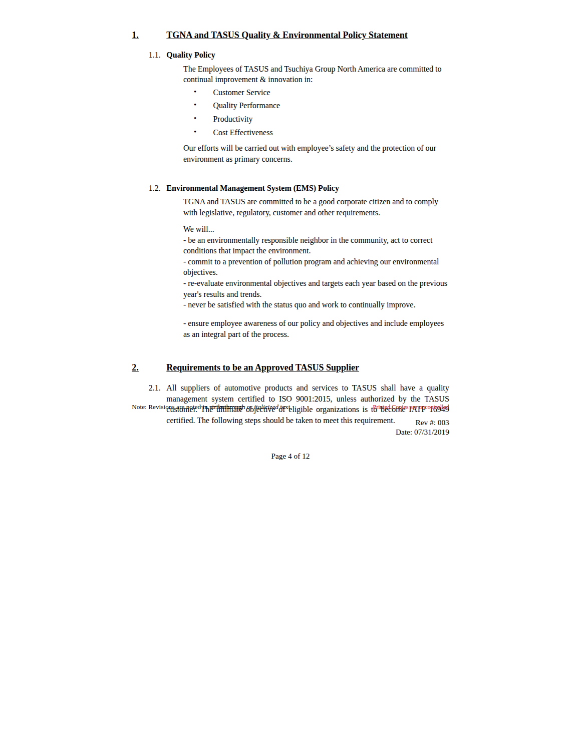1. TGNA and TASUS Quality & Environmental Policy Statement
1.1. Quality Policy
The Employees of TASUS and Tsuchiya Group North America are committed to continual improvement & innovation in:
Customer Service
Quality Performance
Productivity
Cost Effectiveness
Our efforts will be carried out with employee’s safety and the protection of our environment as primary concerns.
1.2. Environmental Management System (EMS) Policy
TGNA and TASUS are committed to be a good corporate citizen and to comply with legislative, regulatory, customer and other requirements.
We will...
- be an environmentally responsible neighbor in the community, act to correct conditions that impact the environment.
- commit to a prevention of pollution program and achieving our environmental objectives.
- re-evaluate environmental objectives and targets each year based on the previous year's results and trends.
- never be satisfied with the status quo and work to continually improve.
- ensure employee awareness of our policy and objectives and include employees as an integral part of the process.
2. Requirements to be an Approved TASUS Supplier
2.1. All suppliers of automotive products and services to TASUS shall have a quality management system certified to ISO 9001:2015, unless authorized by the TASUS customer. The ultimate objective of eligible organizations is to become IATF 16949 certified. The following steps should be taken to meet this requirement.
Note: Revisions are noted in strikethrough or italicized text
Printed Copies are uncontrolled
Rev #: 003
Date: 07/31/2019
Page 4 of 12